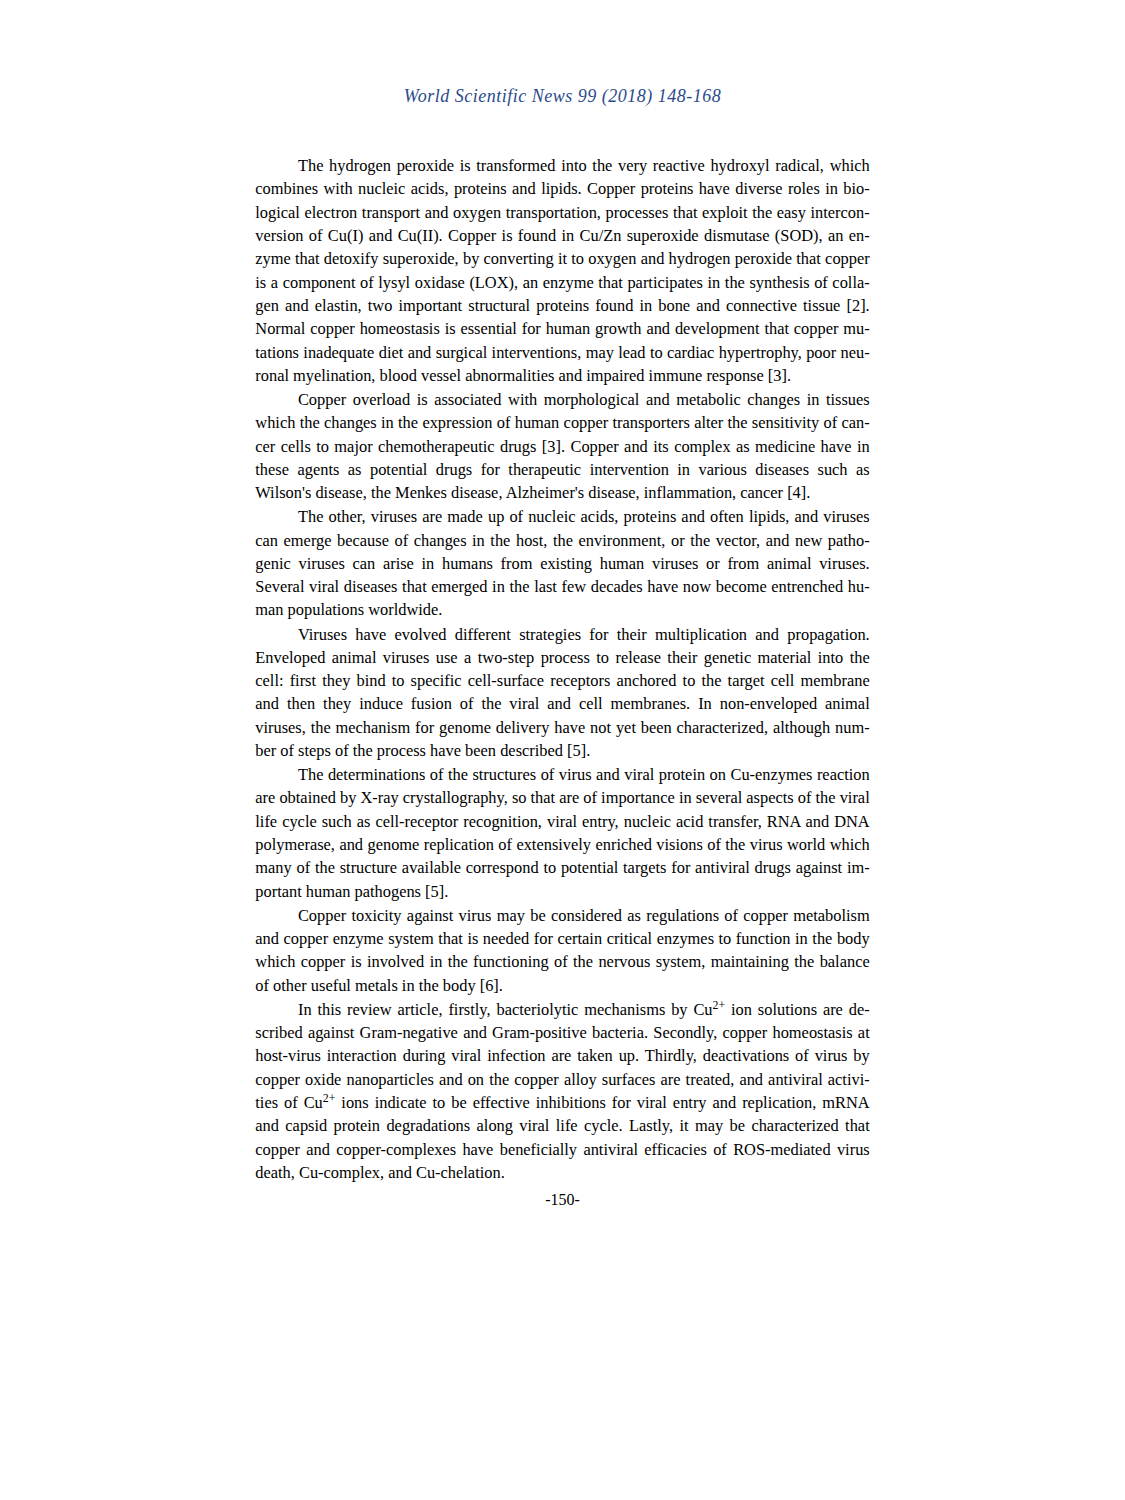World Scientific News 99 (2018) 148-168
The hydrogen peroxide is transformed into the very reactive hydroxyl radical, which combines with nucleic acids, proteins and lipids. Copper proteins have diverse roles in biological electron transport and oxygen transportation, processes that exploit the easy interconversion of Cu(I) and Cu(II). Copper is found in Cu/Zn superoxide dismutase (SOD), an enzyme that detoxify superoxide, by converting it to oxygen and hydrogen peroxide that copper is a component of lysyl oxidase (LOX), an enzyme that participates in the synthesis of collagen and elastin, two important structural proteins found in bone and connective tissue [2]. Normal copper homeostasis is essential for human growth and development that copper mutations inadequate diet and surgical interventions, may lead to cardiac hypertrophy, poor neuronal myelination, blood vessel abnormalities and impaired immune response [3].
Copper overload is associated with morphological and metabolic changes in tissues which the changes in the expression of human copper transporters alter the sensitivity of cancer cells to major chemotherapeutic drugs [3]. Copper and its complex as medicine have in these agents as potential drugs for therapeutic intervention in various diseases such as Wilson's disease, the Menkes disease, Alzheimer's disease, inflammation, cancer [4].
The other, viruses are made up of nucleic acids, proteins and often lipids, and viruses can emerge because of changes in the host, the environment, or the vector, and new pathogenic viruses can arise in humans from existing human viruses or from animal viruses. Several viral diseases that emerged in the last few decades have now become entrenched human populations worldwide.
Viruses have evolved different strategies for their multiplication and propagation. Enveloped animal viruses use a two-step process to release their genetic material into the cell: first they bind to specific cell-surface receptors anchored to the target cell membrane and then they induce fusion of the viral and cell membranes. In non-enveloped animal viruses, the mechanism for genome delivery have not yet been characterized, although number of steps of the process have been described [5].
The determinations of the structures of virus and viral protein on Cu-enzymes reaction are obtained by X-ray crystallography, so that are of importance in several aspects of the viral life cycle such as cell-receptor recognition, viral entry, nucleic acid transfer, RNA and DNA polymerase, and genome replication of extensively enriched visions of the virus world which many of the structure available correspond to potential targets for antiviral drugs against important human pathogens [5].
Copper toxicity against virus may be considered as regulations of copper metabolism and copper enzyme system that is needed for certain critical enzymes to function in the body which copper is involved in the functioning of the nervous system, maintaining the balance of other useful metals in the body [6].
In this review article, firstly, bacteriolytic mechanisms by Cu2+ ion solutions are described against Gram-negative and Gram-positive bacteria. Secondly, copper homeostasis at host-virus interaction during viral infection are taken up. Thirdly, deactivations of virus by copper oxide nanoparticles and on the copper alloy surfaces are treated, and antiviral activities of Cu2+ ions indicate to be effective inhibitions for viral entry and replication, mRNA and capsid protein degradations along viral life cycle. Lastly, it may be characterized that copper and copper-complexes have beneficially antiviral efficacies of ROS-mediated virus death, Cu-complex, and Cu-chelation.
-150-